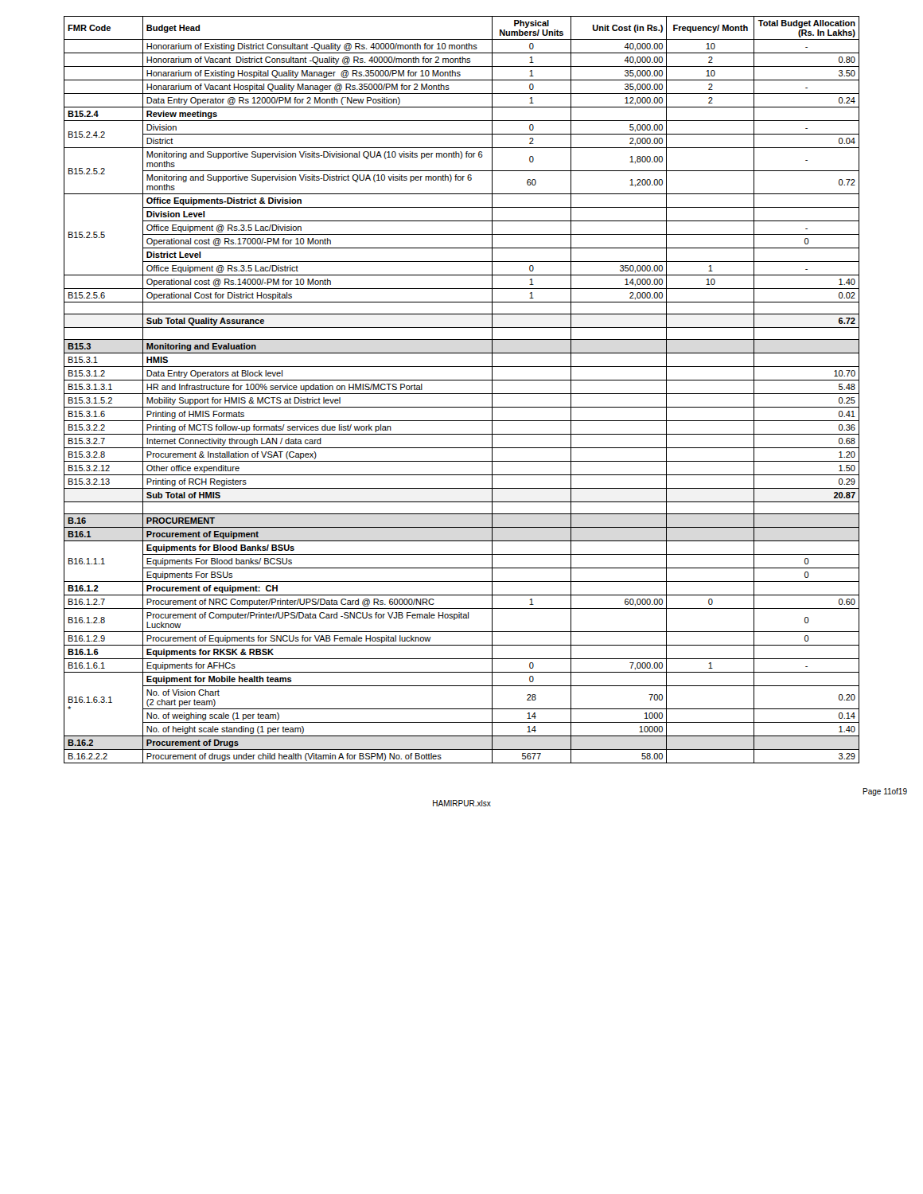| FMR Code | Budget Head | Physical Numbers/ Units | Unit Cost (in Rs.) | Frequency/ Month | Total Budget Allocation (Rs. In Lakhs) |
| --- | --- | --- | --- | --- | --- |
| | Honorarium of Existing District Consultant -Quality @ Rs. 40000/month for 10 months | 0 | 40,000.00 | 10 | - |
| | Honorarium of Vacant District Consultant -Quality @ Rs. 40000/month for 2 months | 1 | 40,000.00 | 2 | 0.80 |
| | Honararium of Existing Hospital Quality Manager @ Rs.35000/PM for 10 Months | 1 | 35,000.00 | 10 | 3.50 |
| | Honararium of Vacant Hospital Quality Manager @ Rs.35000/PM for 2 Months | 0 | 35,000.00 | 2 | - |
| | Data Entry Operator @ Rs 12000/PM for 2 Month (¨New Position) | 1 | 12,000.00 | 2 | 0.24 |
| B15.2.4 | Review meetings | | | | |
| B15.2.4.2 | Division | 0 | 5,000.00 | | - |
| District | 2 | 2,000.00 | | 0.04 |
| B15.2.5.2 | Monitoring and Supportive Supervision Visits-Divisional QUA (10 visits per month) for 6 months | 0 | 1,800.00 | | - |
| Monitoring and Supportive Supervision Visits-District QUA (10 visits per month) for 6 months | 60 | 1,200.00 | | 0.72 |
| B15.2.5.5 | Office Equipments-District & Division | | | | |
| Division Level | | | | |
| Office Equipment @ Rs.3.5 Lac/Division | | | | - |
| Operational cost @ Rs.17000/-PM for 10 Month | | | | 0 |
| District Level | | | | |
| Office Equipment @ Rs.3.5 Lac/District | 0 | 350,000.00 | 1 | - |
| | Operational cost @ Rs.14000/-PM for 10 Month | 1 | 14,000.00 | 10 | 1.40 |
| B15.2.5.6 | Operational Cost for District Hospitals | 1 | 2,000.00 | | 0.02 |
| | Sub Total Quality Assurance | | | | 6.72 |
| B15.3 | Monitoring and Evaluation | | | | |
| B15.3.1 | HMIS | | | | |
| B15.3.1.2 | Data Entry Operators at Block level | | | | 10.70 |
| B15.3.1.3.1 | HR and Infrastructure for 100% service updation on HMIS/MCTS Portal | | | | 5.48 |
| B15.3.1.5.2 | Mobility Support for HMIS & MCTS at District level | | | | 0.25 |
| B15.3.1.6 | Printing of HMIS Formats | | | | 0.41 |
| B15.3.2.2 | Printing of MCTS follow-up formats/ services due list/ work plan | | | | 0.36 |
| B15.3.2.7 | Internet Connectivity through LAN / data card | | | | 0.68 |
| B15.3.2.8 | Procurement & Installation of VSAT (Capex) | | | | 1.20 |
| B15.3.2.12 | Other office expenditure | | | | 1.50 |
| B15.3.2.13 | Printing of RCH Registers | | | | 0.29 |
| | Sub Total of HMIS | | | | 20.87 |
| B.16 | PROCUREMENT | | | | |
| B16.1 | Procurement of Equipment | | | | |
| B16.1.1.1 | Equipments for Blood Banks/ BSUs | | | | |
| Equipments For Blood banks/ BCSUs | | | | 0 |
| Equipments For BSUs | | | | 0 |
| B16.1.2 | Procurement of equipment: CH | | | | |
| B16.1.2.7 | Procurement of NRC Computer/Printer/UPS/Data Card @ Rs. 60000/NRC | 1 | 60,000.00 | 0 | 0.60 |
| B16.1.2.8 | Procurement of Computer/Printer/UPS/Data Card -SNCUs for VJB Female Hospital Lucknow | | | | 0 |
| B16.1.2.9 | Procurement of Equipments for SNCUs for VAB Female Hospital lucknow | | | | 0 |
| B16.1.6 | Equipments for RKSK & RBSK | | | | |
| B16.1.6.1 | Equipments for AFHCs | 0 | 7,000.00 | 1 | - |
| B16.1.6.3.1 * | Equipment for Mobile health teams | 0 | | | |
| No. of Vision Chart (2 chart per team) | 28 | 700 | | 0.20 |
| No. of weighing scale (1 per team) | 14 | 1000 | | 0.14 |
| No. of height scale standing (1 per team) | 14 | 10000 | | 1.40 |
| B.16.2 | Procurement of Drugs | | | | |
| B.16.2.2.2 | Procurement of drugs under child health (Vitamin A for BSPM) No. of Bottles | 5677 | 58.00 | | 3.29 |
Page 11of19
HAMIRPUR.xlsx